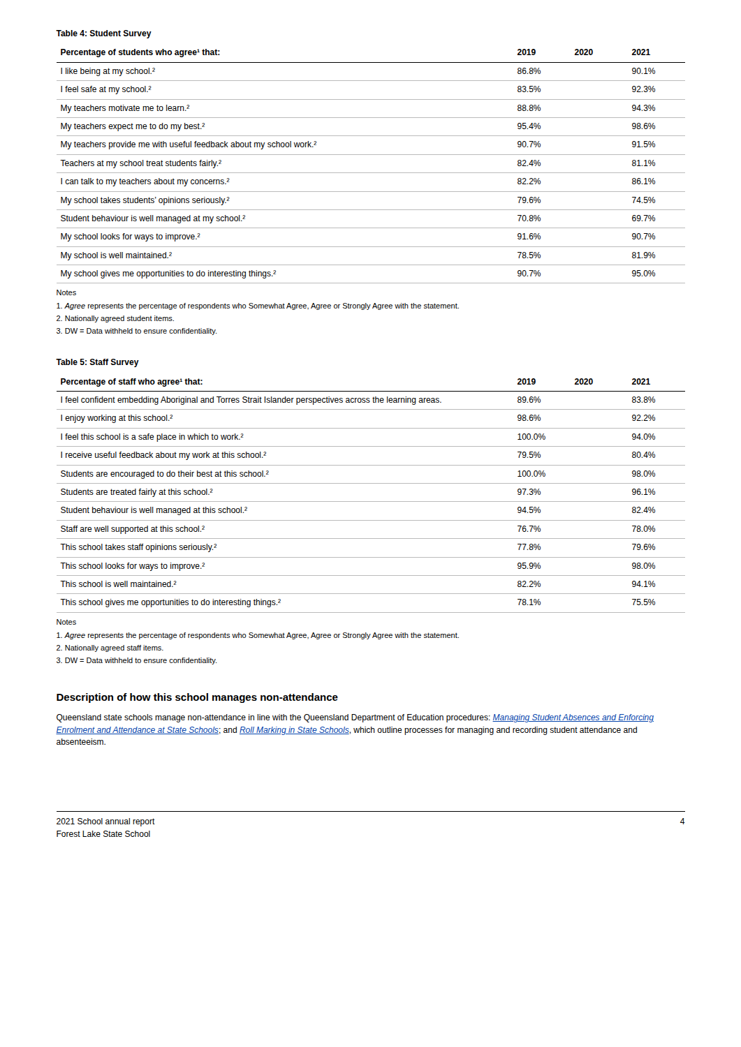Table 4: Student Survey
| Percentage of students who agree¹ that: | 2019 | 2020 | 2021 |
| --- | --- | --- | --- |
| I like being at my school.² | 86.8% | | 90.1% |
| I feel safe at my school.² | 83.5% | | 92.3% |
| My teachers motivate me to learn.² | 88.8% | | 94.3% |
| My teachers expect me to do my best.² | 95.4% | | 98.6% |
| My teachers provide me with useful feedback about my school work.² | 90.7% | | 91.5% |
| Teachers at my school treat students fairly.² | 82.4% | | 81.1% |
| I can talk to my teachers about my concerns.² | 82.2% | | 86.1% |
| My school takes students’ opinions seriously.² | 79.6% | | 74.5% |
| Student behaviour is well managed at my school.² | 70.8% | | 69.7% |
| My school looks for ways to improve.² | 91.6% | | 90.7% |
| My school is well maintained.² | 78.5% | | 81.9% |
| My school gives me opportunities to do interesting things.² | 90.7% | | 95.0% |
Notes
1. Agree represents the percentage of respondents who Somewhat Agree, Agree or Strongly Agree with the statement.
2. Nationally agreed student items.
3. DW = Data withheld to ensure confidentiality.
Table 5: Staff Survey
| Percentage of staff who agree¹ that: | 2019 | 2020 | 2021 |
| --- | --- | --- | --- |
| I feel confident embedding Aboriginal and Torres Strait Islander perspectives across the learning areas. | 89.6% | | 83.8% |
| I enjoy working at this school.² | 98.6% | | 92.2% |
| I feel this school is a safe place in which to work.² | 100.0% | | 94.0% |
| I receive useful feedback about my work at this school.² | 79.5% | | 80.4% |
| Students are encouraged to do their best at this school.² | 100.0% | | 98.0% |
| Students are treated fairly at this school.² | 97.3% | | 96.1% |
| Student behaviour is well managed at this school.² | 94.5% | | 82.4% |
| Staff are well supported at this school.² | 76.7% | | 78.0% |
| This school takes staff opinions seriously.² | 77.8% | | 79.6% |
| This school looks for ways to improve.² | 95.9% | | 98.0% |
| This school is well maintained.² | 82.2% | | 94.1% |
| This school gives me opportunities to do interesting things.² | 78.1% | | 75.5% |
Notes
1. Agree represents the percentage of respondents who Somewhat Agree, Agree or Strongly Agree with the statement.
2. Nationally agreed staff items.
3. DW = Data withheld to ensure confidentiality.
Description of how this school manages non-attendance
Queensland state schools manage non-attendance in line with the Queensland Department of Education procedures: Managing Student Absences and Enforcing Enrolment and Attendance at State Schools; and Roll Marking in State Schools, which outline processes for managing and recording student attendance and absenteeism.
2021 School annual report Forest Lake State School
4